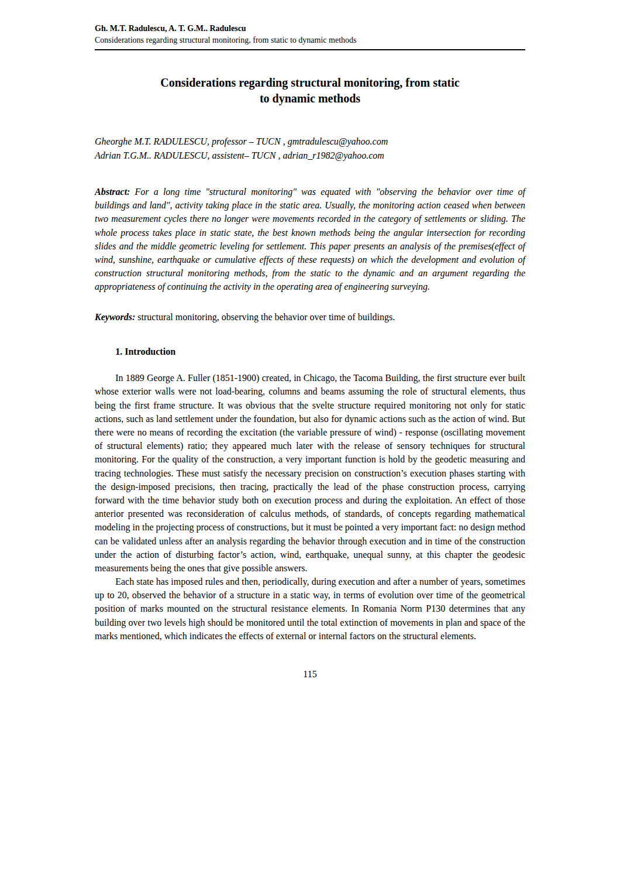Gh. M.T. Radulescu, A. T. G.M.. Radulescu
Considerations regarding structural monitoring, from static to dynamic methods
Considerations regarding structural monitoring, from static
to dynamic methods
Gheorghe M.T. RADULESCU, professor – TUCN , gmtradulescu@yahoo.com
Adrian T.G.M.. RADULESCU, assistent– TUCN , adrian_r1982@yahoo.com
Abstract: For a long time "structural monitoring" was equated with "observing the behavior over time of buildings and land", activity taking place in the static area. Usually, the monitoring action ceased when between two measurement cycles there no longer were movements recorded in the category of settlements or sliding. The whole process takes place in static state, the best known methods being the angular intersection for recording slides and the middle geometric leveling for settlement. This paper presents an analysis of the premises(effect of wind, sunshine, earthquake or cumulative effects of these requests) on which the development and evolution of construction structural monitoring methods, from the static to the dynamic and an argument regarding the appropriateness of continuing the activity in the operating area of engineering surveying.
Keywords: structural monitoring, observing the behavior over time of buildings.
1. Introduction
In 1889 George A. Fuller (1851-1900) created, in Chicago, the Tacoma Building, the first structure ever built whose exterior walls were not load-bearing, columns and beams assuming the role of structural elements, thus being the first frame structure. It was obvious that the svelte structure required monitoring not only for static actions, such as land settlement under the foundation, but also for dynamic actions such as the action of wind. But there were no means of recording the excitation (the variable pressure of wind) - response (oscillating movement of structural elements) ratio; they appeared much later with the release of sensory techniques for structural monitoring. For the quality of the construction, a very important function is hold by the geodetic measuring and tracing technologies. These must satisfy the necessary precision on construction’s execution phases starting with the design-imposed precisions, then tracing, practically the lead of the phase construction process, carrying forward with the time behavior study both on execution process and during the exploitation. An effect of those anterior presented was reconsideration of calculus methods, of standards, of concepts regarding mathematical modeling in the projecting process of constructions, but it must be pointed a very important fact: no design method can be validated unless after an analysis regarding the behavior through execution and in time of the construction under the action of disturbing factor’s action, wind, earthquake, unequal sunny, at this chapter the geodesic measurements being the ones that give possible answers.
Each state has imposed rules and then, periodically, during execution and after a number of years, sometimes up to 20, observed the behavior of a structure in a static way, in terms of evolution over time of the geometrical position of marks mounted on the structural resistance elements. In Romania Norm P130 determines that any building over two levels high should be monitored until the total extinction of movements in plan and space of the marks mentioned, which indicates the effects of external or internal factors on the structural elements.
115